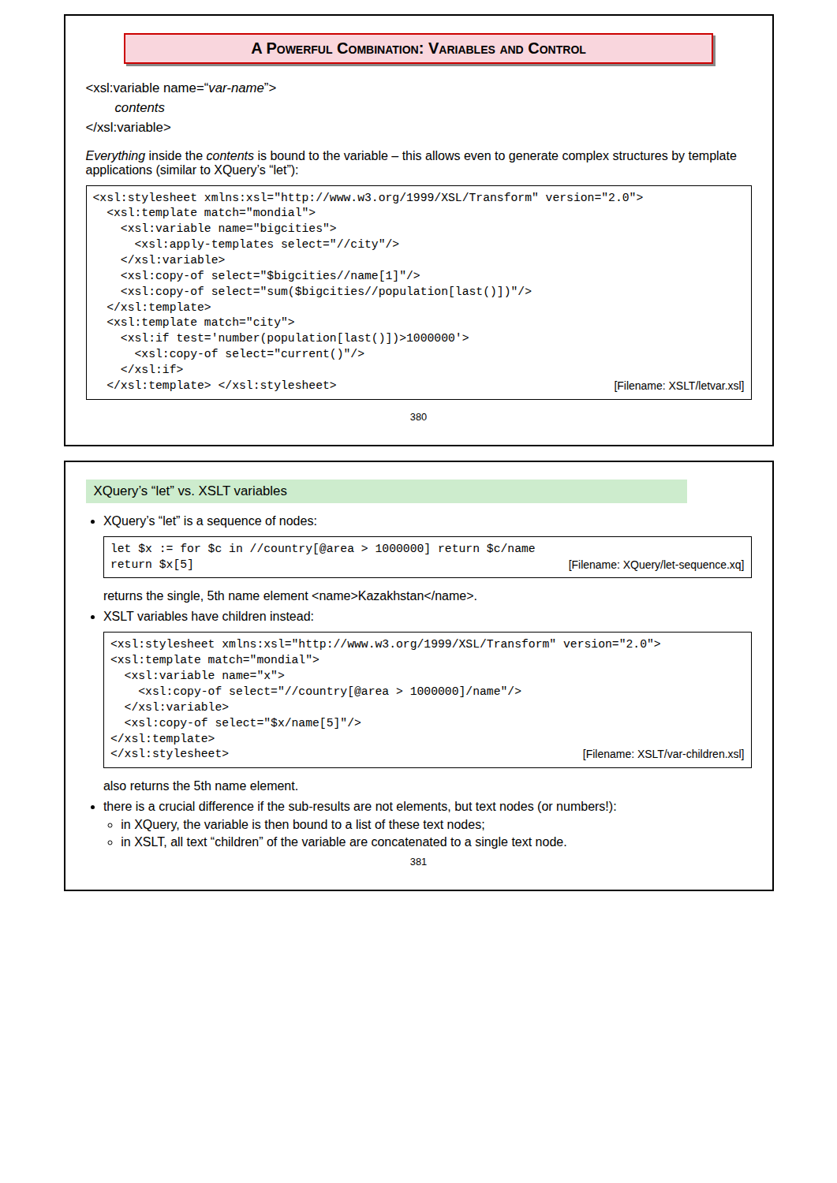A Powerful Combination: Variables and Control
<xsl:variable name=“var-name”>
contents
</xsl:variable>
Everything inside the contents is bound to the variable – this allows even to generate complex structures by template applications (similar to XQuery’s “let”):
<xsl:stylesheet xmlns:xsl="http://www.w3.org/1999/XSL/Transform" version="2.0"> <xsl:template match="mondial"> <xsl:variable name="bigcities"> <xsl:apply-templates select="//city"/> </xsl:variable> <xsl:copy-of select="$bigcities//name[1]"/> <xsl:copy-of select="sum($bigcities//population[last()])"/> </xsl:template> <xsl:template match="city"> <xsl:if test='number(population[last()])>1000000'> <xsl:copy-of select="current()"/> </xsl:if> </xsl:template> </xsl:stylesheet>[Filename: XSLT/letvar.xsl]
380
XQuery’s “let” vs. XSLT variables
XQuery’s “let” is a sequence of nodes:
let $x := for $c in //country[@area > 1000000] return $c/name return $x[5][Filename: XQuery/let-sequence.xq]
returns the single, 5th name element <name>Kazakhstan</name>.
XSLT variables have children instead:
<xsl:stylesheet xmlns:xsl="http://www.w3.org/1999/XSL/Transform" version="2.0"> <xsl:template match="mondial"> <xsl:variable name="x"> <xsl:copy-of select="//country[@area > 1000000]/name"/> </xsl:variable> <xsl:copy-of select="$x/name[5]"/> </xsl:template> </xsl:stylesheet>[Filename: XSLT/var-children.xsl]
also returns the 5th name element.
there is a crucial difference if the sub-results are not elements, but text nodes (or numbers!):
in XQuery, the variable is then bound to a list of these text nodes;
in XSLT, all text “children” of the variable are concatenated to a single text node.
381